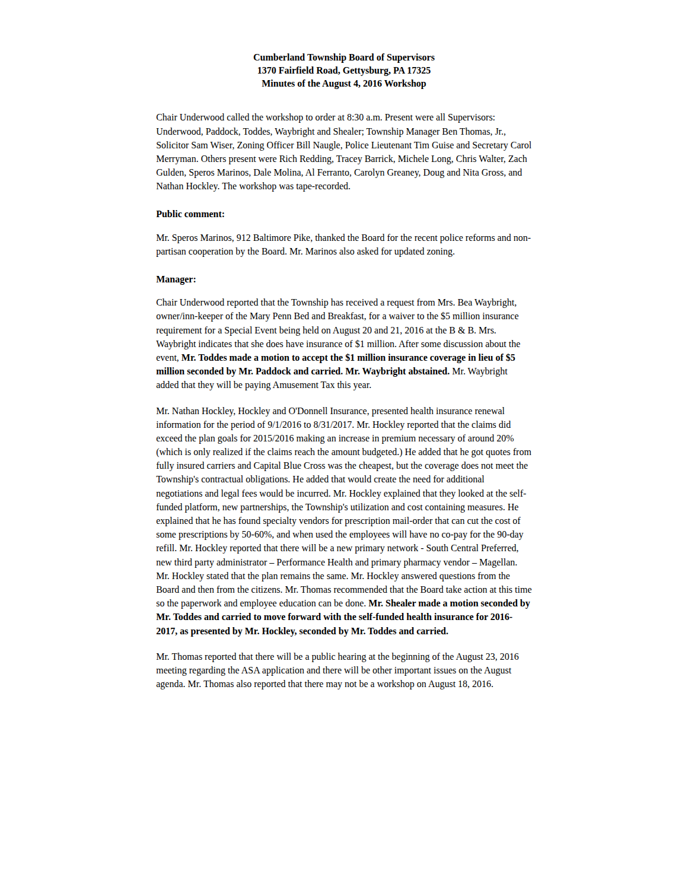Cumberland Township Board of Supervisors
1370 Fairfield Road, Gettysburg, PA 17325
Minutes of the August 4, 2016 Workshop
Chair Underwood called the workshop to order at 8:30 a.m. Present were all Supervisors: Underwood, Paddock, Toddes, Waybright and Shealer; Township Manager Ben Thomas, Jr., Solicitor Sam Wiser, Zoning Officer Bill Naugle, Police Lieutenant Tim Guise and Secretary Carol Merryman. Others present were Rich Redding, Tracey Barrick, Michele Long, Chris Walter, Zach Gulden, Speros Marinos, Dale Molina, Al Ferranto, Carolyn Greaney, Doug and Nita Gross, and Nathan Hockley. The workshop was tape-recorded.
Public comment:
Mr. Speros Marinos, 912 Baltimore Pike, thanked the Board for the recent police reforms and non-partisan cooperation by the Board. Mr. Marinos also asked for updated zoning.
Manager:
Chair Underwood reported that the Township has received a request from Mrs. Bea Waybright, owner/inn-keeper of the Mary Penn Bed and Breakfast, for a waiver to the $5 million insurance requirement for a Special Event being held on August 20 and 21, 2016 at the B & B. Mrs. Waybright indicates that she does have insurance of $1 million. After some discussion about the event, Mr. Toddes made a motion to accept the $1 million insurance coverage in lieu of $5 million seconded by Mr. Paddock and carried. Mr. Waybright abstained. Mr. Waybright added that they will be paying Amusement Tax this year.
Mr. Nathan Hockley, Hockley and O'Donnell Insurance, presented health insurance renewal information for the period of 9/1/2016 to 8/31/2017. Mr. Hockley reported that the claims did exceed the plan goals for 2015/2016 making an increase in premium necessary of around 20% (which is only realized if the claims reach the amount budgeted.) He added that he got quotes from fully insured carriers and Capital Blue Cross was the cheapest, but the coverage does not meet the Township's contractual obligations. He added that would create the need for additional negotiations and legal fees would be incurred. Mr. Hockley explained that they looked at the self-funded platform, new partnerships, the Township's utilization and cost containing measures. He explained that he has found specialty vendors for prescription mail-order that can cut the cost of some prescriptions by 50-60%, and when used the employees will have no co-pay for the 90-day refill. Mr. Hockley reported that there will be a new primary network - South Central Preferred, new third party administrator – Performance Health and primary pharmacy vendor – Magellan. Mr. Hockley stated that the plan remains the same. Mr. Hockley answered questions from the Board and then from the citizens. Mr. Thomas recommended that the Board take action at this time so the paperwork and employee education can be done. Mr. Shealer made a motion seconded by Mr. Toddes and carried to move forward with the self-funded health insurance for 2016-2017, as presented by Mr. Hockley, seconded by Mr. Toddes and carried.
Mr. Thomas reported that there will be a public hearing at the beginning of the August 23, 2016 meeting regarding the ASA application and there will be other important issues on the August agenda. Mr. Thomas also reported that there may not be a workshop on August 18, 2016.